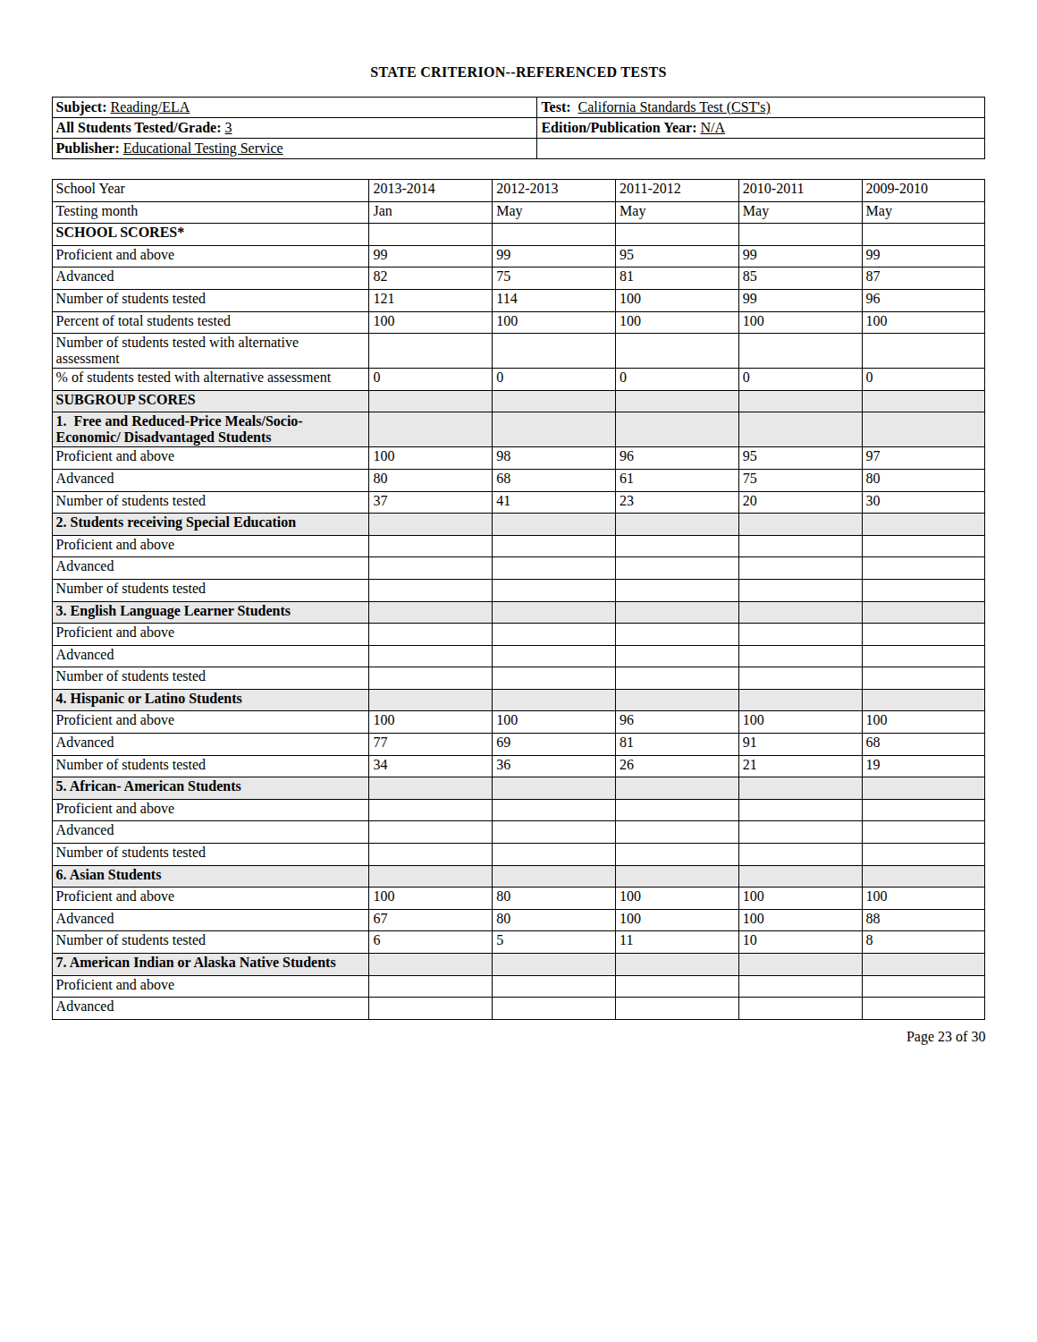STATE CRITERION--REFERENCED TESTS
| Subject: Reading/ELA | Test: California Standards Test (CST's) |
| All Students Tested/Grade: 3 | Edition/Publication Year: N/A |
| Publisher: Educational Testing Service | |
| School Year | 2013-2014 | 2012-2013 | 2011-2012 | 2010-2011 | 2009-2010 |
| Testing month | Jan | May | May | May | May |
| SCHOOL SCORES* | | | | | |
| Proficient and above | 99 | 99 | 95 | 99 | 99 |
| Advanced | 82 | 75 | 81 | 85 | 87 |
| Number of students tested | 121 | 114 | 100 | 99 | 96 |
| Percent of total students tested | 100 | 100 | 100 | 100 | 100 |
| Number of students tested with alternative assessment | | | | | |
| % of students tested with alternative assessment | 0 | 0 | 0 | 0 | 0 |
| SUBGROUP SCORES | | | | | |
| 1. Free and Reduced-Price Meals/Socio-Economic/ Disadvantaged Students | | | | | |
| Proficient and above | 100 | 98 | 96 | 95 | 97 |
| Advanced | 80 | 68 | 61 | 75 | 80 |
| Number of students tested | 37 | 41 | 23 | 20 | 30 |
| 2. Students receiving Special Education | | | | | |
| Proficient and above | | | | | |
| Advanced | | | | | |
| Number of students tested | | | | | |
| 3. English Language Learner Students | | | | | |
| Proficient and above | | | | | |
| Advanced | | | | | |
| Number of students tested | | | | | |
| 4. Hispanic or Latino Students | | | | | |
| Proficient and above | 100 | 100 | 96 | 100 | 100 |
| Advanced | 77 | 69 | 81 | 91 | 68 |
| Number of students tested | 34 | 36 | 26 | 21 | 19 |
| 5. African- American Students | | | | | |
| Proficient and above | | | | | |
| Advanced | | | | | |
| Number of students tested | | | | | |
| 6. Asian Students | | | | | |
| Proficient and above | 100 | 80 | 100 | 100 | 100 |
| Advanced | 67 | 80 | 100 | 100 | 88 |
| Number of students tested | 6 | 5 | 11 | 10 | 8 |
| 7. American Indian or Alaska Native Students | | | | | |
| Proficient and above | | | | | |
| Advanced | | | | | |
Page 23 of 30